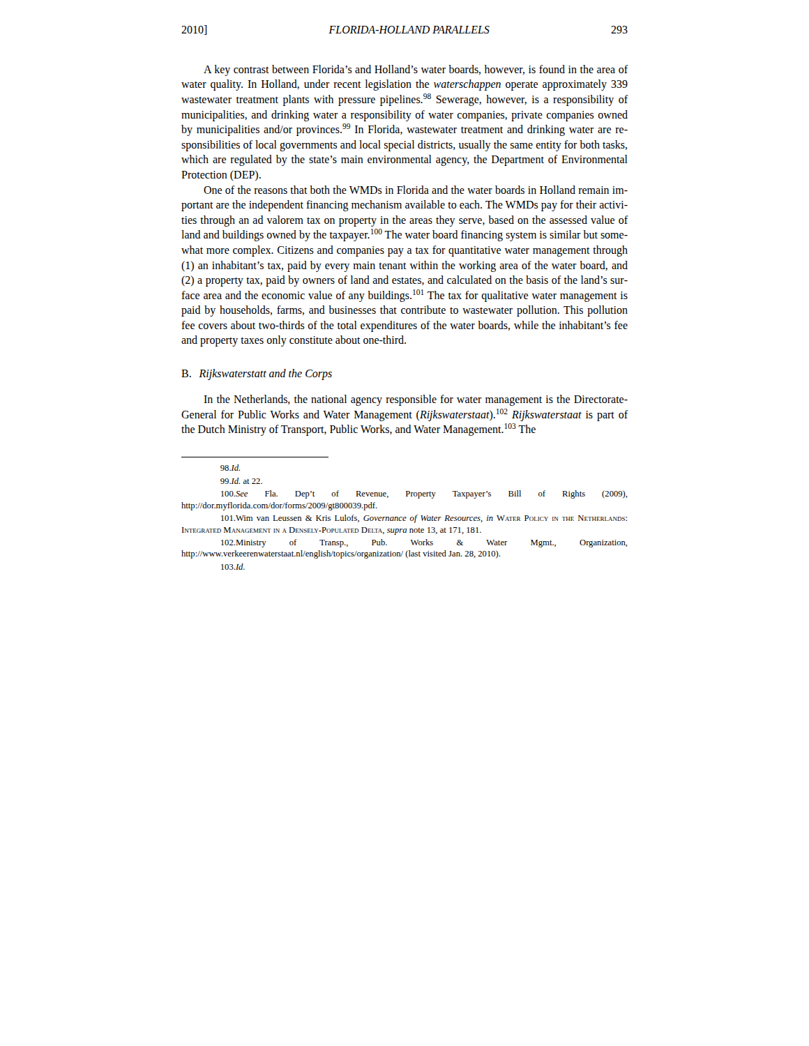2010] FLORIDA-HOLLAND PARALLELS 293
A key contrast between Florida’s and Holland’s water boards, however, is found in the area of water quality. In Holland, under recent legislation the waterschappen operate approximately 339 wastewater treatment plants with pressure pipelines.98 Sewerage, however, is a responsibility of municipalities, and drinking water a responsibility of water companies, private companies owned by municipalities and/or provinces.99 In Florida, wastewater treatment and drinking water are responsibilities of local governments and local special districts, usually the same entity for both tasks, which are regulated by the state’s main environmental agency, the Department of Environmental Protection (DEP).
One of the reasons that both the WMDs in Florida and the water boards in Holland remain important are the independent financing mechanism available to each. The WMDs pay for their activities through an ad valorem tax on property in the areas they serve, based on the assessed value of land and buildings owned by the taxpayer.100 The water board financing system is similar but somewhat more complex. Citizens and companies pay a tax for quantitative water management through (1) an inhabitant’s tax, paid by every main tenant within the working area of the water board, and (2) a property tax, paid by owners of land and estates, and calculated on the basis of the land’s surface area and the economic value of any buildings.101 The tax for qualitative water management is paid by households, farms, and businesses that contribute to wastewater pollution. This pollution fee covers about two-thirds of the total expenditures of the water boards, while the inhabitant’s fee and property taxes only constitute about one-third.
B. Rijkswaterstatt and the Corps
In the Netherlands, the national agency responsible for water management is the Directorate-General for Public Works and Water Management (Rijkswaterstaat).102 Rijkswaterstaat is part of the Dutch Ministry of Transport, Public Works, and Water Management.103 The
98. Id.
99. Id. at 22.
100. See Fla. Dep’t of Revenue, Property Taxpayer’s Bill of Rights (2009), http://dor.myflorida.com/dor/forms/2009/gt800039.pdf.
101. Wim van Leussen & Kris Lulofs, Governance of Water Resources, in Water Policy in the Netherlands: Integrated Management in a Densely-Populated Delta, supra note 13, at 171, 181.
102. Ministry of Transp., Pub. Works & Water Mgmt., Organization, http://www.verkeerenwaterstaat.nl/english/topics/organization/ (last visited Jan. 28, 2010).
103. Id.